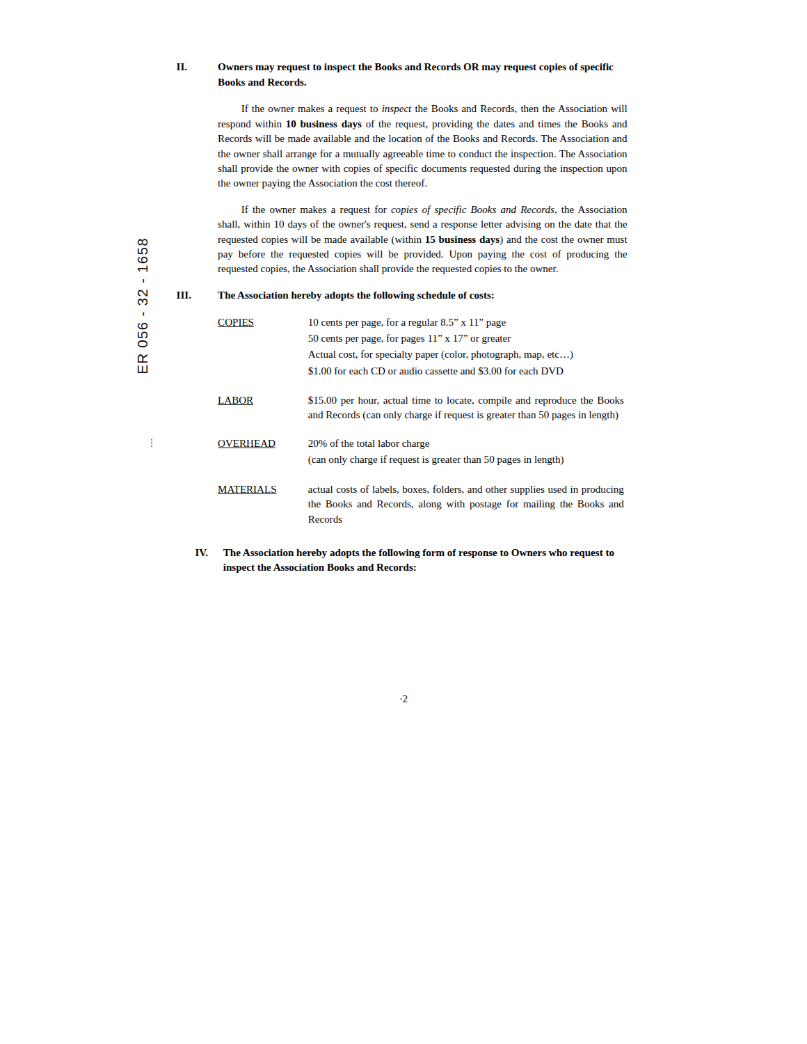ER 056 - 32 - 1658
⋮
II.
Owners may request to inspect the Books and Records OR may request copies of specific Books and Records.
If the owner makes a request to inspect the Books and Records, then the Association will respond within 10 business days of the request, providing the dates and times the Books and Records will be made available and the location of the Books and Records. The Association and the owner shall arrange for a mutually agreeable time to conduct the inspection. The Association shall provide the owner with copies of specific documents requested during the inspection upon the owner paying the Association the cost thereof.
If the owner makes a request for copies of specific Books and Records, the Association shall, within 10 days of the owner's request, send a response letter advising on the date that the requested copies will be made available (within 15 business days) and the cost the owner must pay before the requested copies will be provided. Upon paying the cost of producing the requested copies, the Association shall provide the requested copies to the owner.
III.
The Association hereby adopts the following schedule of costs:
COPIES
10 cents per page, for a regular 8.5” x 11” page
50 cents per page, for pages 11” x 17” or greater
Actual cost, for specialty paper (color, photograph, map, etc…)
$1.00 for each CD or audio cassette and $3.00 for each DVD
LABOR
$15.00 per hour, actual time to locate, compile and reproduce the Books and Records (can only charge if request is greater than 50 pages in length)
OVERHEAD
20% of the total labor charge
(can only charge if request is greater than 50 pages in length)
MATERIALS
actual costs of labels, boxes, folders, and other supplies used in producing the Books and Records, along with postage for mailing the Books and Records
IV.
The Association hereby adopts the following form of response to Owners who request to inspect the Association Books and Records:
·2